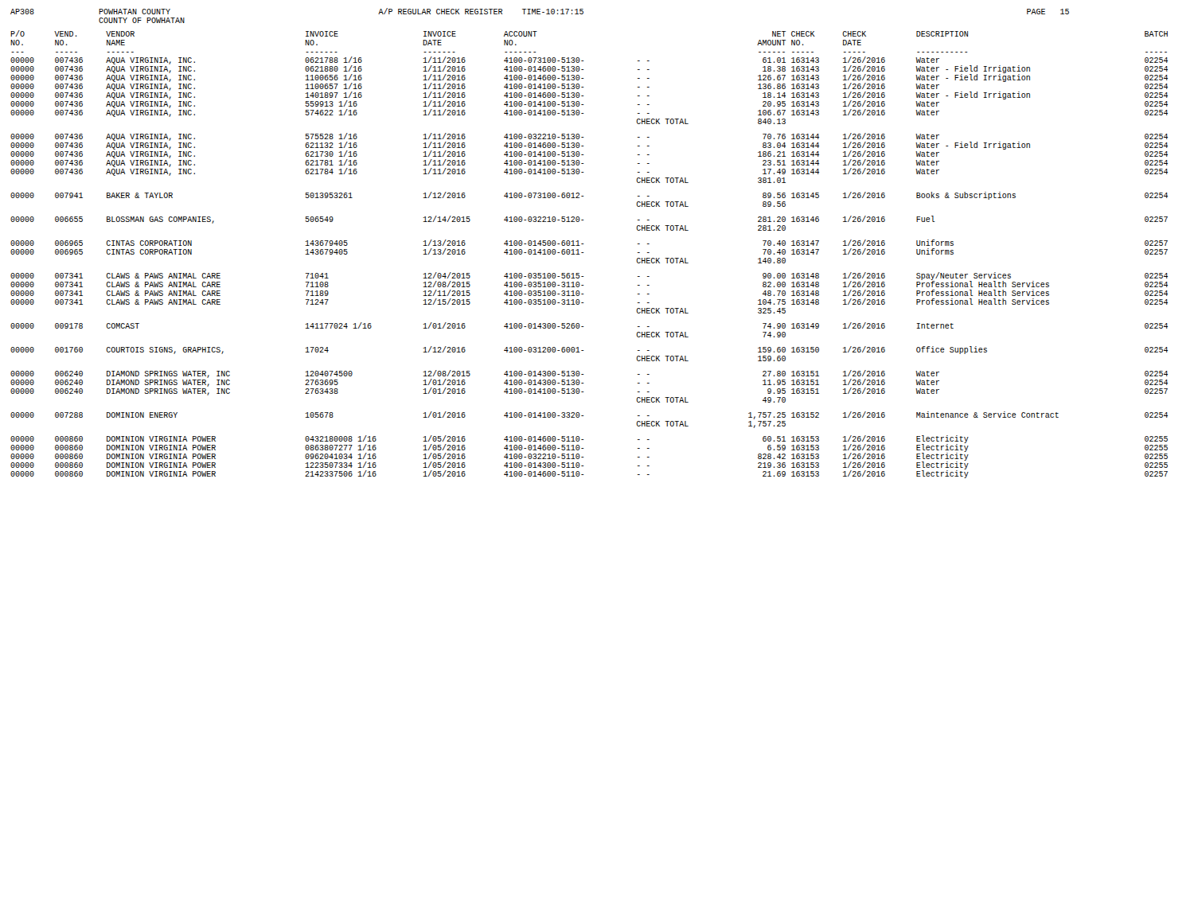| AP308 | POWHATAN COUNTY COUNTY OF POWHATAN | A/P REGULAR CHECK REGISTER TIME-10:17:15 | PAGE 15 | |
| P/O NO. --- | VEND. NO. ----- | VENDOR NAME ------ | INVOICE NO. ------- | INVOICE DATE ------- | ACCOUNT NO. ------- | | NET AMOUNT ------ | CHECK NO. ----- | CHECK DATE ----- | DESCRIPTION ----------- | BATCH ----- |
| --- | --- | --- | --- | --- | --- | --- | --- | --- | --- | --- | --- |
| 00000 | 007436 | AQUA VIRGINIA, INC. | 0621788 1/16 | 1/11/2016 | 4100-073100-5130- | - - | 61.01 | 163143 | 1/26/2016 | Water | 02254 |
| 00000 | 007436 | AQUA VIRGINIA, INC. | 0621880 1/16 | 1/11/2016 | 4100-014600-5130- | - - | 18.38 | 163143 | 1/26/2016 | Water - Field Irrigation | 02254 |
| 00000 | 007436 | AQUA VIRGINIA, INC. | 1100656 1/16 | 1/11/2016 | 4100-014600-5130- | - - | 126.67 | 163143 | 1/26/2016 | Water - Field Irrigation | 02254 |
| 00000 | 007436 | AQUA VIRGINIA, INC. | 1100657 1/16 | 1/11/2016 | 4100-014100-5130- | - - | 136.86 | 163143 | 1/26/2016 | Water | 02254 |
| 00000 | 007436 | AQUA VIRGINIA, INC. | 1401897 1/16 | 1/11/2016 | 4100-014600-5130- | - - | 18.14 | 163143 | 1/26/2016 | Water - Field Irrigation | 02254 |
| 00000 | 007436 | AQUA VIRGINIA, INC. | 559913 1/16 | 1/11/2016 | 4100-014100-5130- | - - | 20.95 | 163143 | 1/26/2016 | Water | 02254 |
| 00000 | 007436 | AQUA VIRGINIA, INC. | 574622 1/16 | 1/11/2016 | 4100-014100-5130- | - - | 106.67 | 163143 | 1/26/2016 | Water | 02254 |
| | CHECK TOTAL | 840.13 | |
| 00000 | 007436 | AQUA VIRGINIA, INC. | 575528 1/16 | 1/11/2016 | 4100-032210-5130- | - - | 70.76 | 163144 | 1/26/2016 | Water | 02254 |
| 00000 | 007436 | AQUA VIRGINIA, INC. | 621132 1/16 | 1/11/2016 | 4100-014600-5130- | - - | 83.04 | 163144 | 1/26/2016 | Water - Field Irrigation | 02254 |
| 00000 | 007436 | AQUA VIRGINIA, INC. | 621730 1/16 | 1/11/2016 | 4100-014100-5130- | - - | 186.21 | 163144 | 1/26/2016 | Water | 02254 |
| 00000 | 007436 | AQUA VIRGINIA, INC. | 621781 1/16 | 1/11/2016 | 4100-014100-5130- | - - | 23.51 | 163144 | 1/26/2016 | Water | 02254 |
| 00000 | 007436 | AQUA VIRGINIA, INC. | 621784 1/16 | 1/11/2016 | 4100-014100-5130- | - - | 17.49 | 163144 | 1/26/2016 | Water | 02254 |
| | CHECK TOTAL | 381.01 | |
| 00000 | 007941 | BAKER & TAYLOR | 5013953261 | 1/12/2016 | 4100-073100-6012- | - - | 89.56 | 163145 | 1/26/2016 | Books & Subscriptions | 02254 |
| | CHECK TOTAL | 89.56 | |
| 00000 | 006655 | BLOSSMAN GAS COMPANIES, | 506549 | 12/14/2015 | 4100-032210-5120- | - - | 281.20 | 163146 | 1/26/2016 | Fuel | 02257 |
| | CHECK TOTAL | 281.20 | |
| 00000 | 006965 | CINTAS CORPORATION | 143679405 | 1/13/2016 | 4100-014500-6011- | - - | 70.40 | 163147 | 1/26/2016 | Uniforms | 02257 |
| 00000 | 006965 | CINTAS CORPORATION | 143679405 | 1/13/2016 | 4100-014100-6011- | - - | 70.40 | 163147 | 1/26/2016 | Uniforms | 02257 |
| | CHECK TOTAL | 140.80 | |
| 00000 | 007341 | CLAWS & PAWS ANIMAL CARE | 71041 | 12/04/2015 | 4100-035100-5615- | - - | 90.00 | 163148 | 1/26/2016 | Spay/Neuter Services | 02254 |
| 00000 | 007341 | CLAWS & PAWS ANIMAL CARE | 71108 | 12/08/2015 | 4100-035100-3110- | - - | 82.00 | 163148 | 1/26/2016 | Professional Health Services | 02254 |
| 00000 | 007341 | CLAWS & PAWS ANIMAL CARE | 71189 | 12/11/2015 | 4100-035100-3110- | - - | 48.70 | 163148 | 1/26/2016 | Professional Health Services | 02254 |
| 00000 | 007341 | CLAWS & PAWS ANIMAL CARE | 71247 | 12/15/2015 | 4100-035100-3110- | - - | 104.75 | 163148 | 1/26/2016 | Professional Health Services | 02254 |
| | CHECK TOTAL | 325.45 | |
| 00000 | 009178 | COMCAST | 141177024 1/16 | 1/01/2016 | 4100-014300-5260- | - - | 74.90 | 163149 | 1/26/2016 | Internet | 02254 |
| | CHECK TOTAL | 74.90 | |
| 00000 | 001760 | COURTOIS SIGNS, GRAPHICS, | 17024 | 1/12/2016 | 4100-031200-6001- | - - | 159.60 | 163150 | 1/26/2016 | Office Supplies | 02254 |
| | CHECK TOTAL | 159.60 | |
| 00000 | 006240 | DIAMOND SPRINGS WATER, INC | 1204074500 | 12/08/2015 | 4100-014300-5130- | - - | 27.80 | 163151 | 1/26/2016 | Water | 02254 |
| 00000 | 006240 | DIAMOND SPRINGS WATER, INC | 2763695 | 1/01/2016 | 4100-014300-5130- | - - | 11.95 | 163151 | 1/26/2016 | Water | 02254 |
| 00000 | 006240 | DIAMOND SPRINGS WATER, INC | 2763438 | 1/01/2016 | 4100-014100-5130- | - - | 9.95 | 163151 | 1/26/2016 | Water | 02257 |
| | CHECK TOTAL | 49.70 | |
| 00000 | 007288 | DOMINION ENERGY | 105678 | 1/01/2016 | 4100-014100-3320- | - - | 1,757.25 | 163152 | 1/26/2016 | Maintenance & Service Contract | 02254 |
| | CHECK TOTAL | 1,757.25 | |
| 00000 | 000860 | DOMINION VIRGINIA POWER | 0432180008 1/16 | 1/05/2016 | 4100-014600-5110- | - - | 60.51 | 163153 | 1/26/2016 | Electricity | 02255 |
| 00000 | 000860 | DOMINION VIRGINIA POWER | 0863807277 1/16 | 1/05/2016 | 4100-014600-5110- | - - | 6.59 | 163153 | 1/26/2016 | Electricity | 02255 |
| 00000 | 000860 | DOMINION VIRGINIA POWER | 0962041034 1/16 | 1/05/2016 | 4100-032210-5110- | - - | 828.42 | 163153 | 1/26/2016 | Electricity | 02255 |
| 00000 | 000860 | DOMINION VIRGINIA POWER | 1223507334 1/16 | 1/05/2016 | 4100-014300-5110- | - - | 219.36 | 163153 | 1/26/2016 | Electricity | 02255 |
| 00000 | 000860 | DOMINION VIRGINIA POWER | 2142337506 1/16 | 1/05/2016 | 4100-014600-5110- | - - | 21.69 | 163153 | 1/26/2016 | Electricity | 02257 |